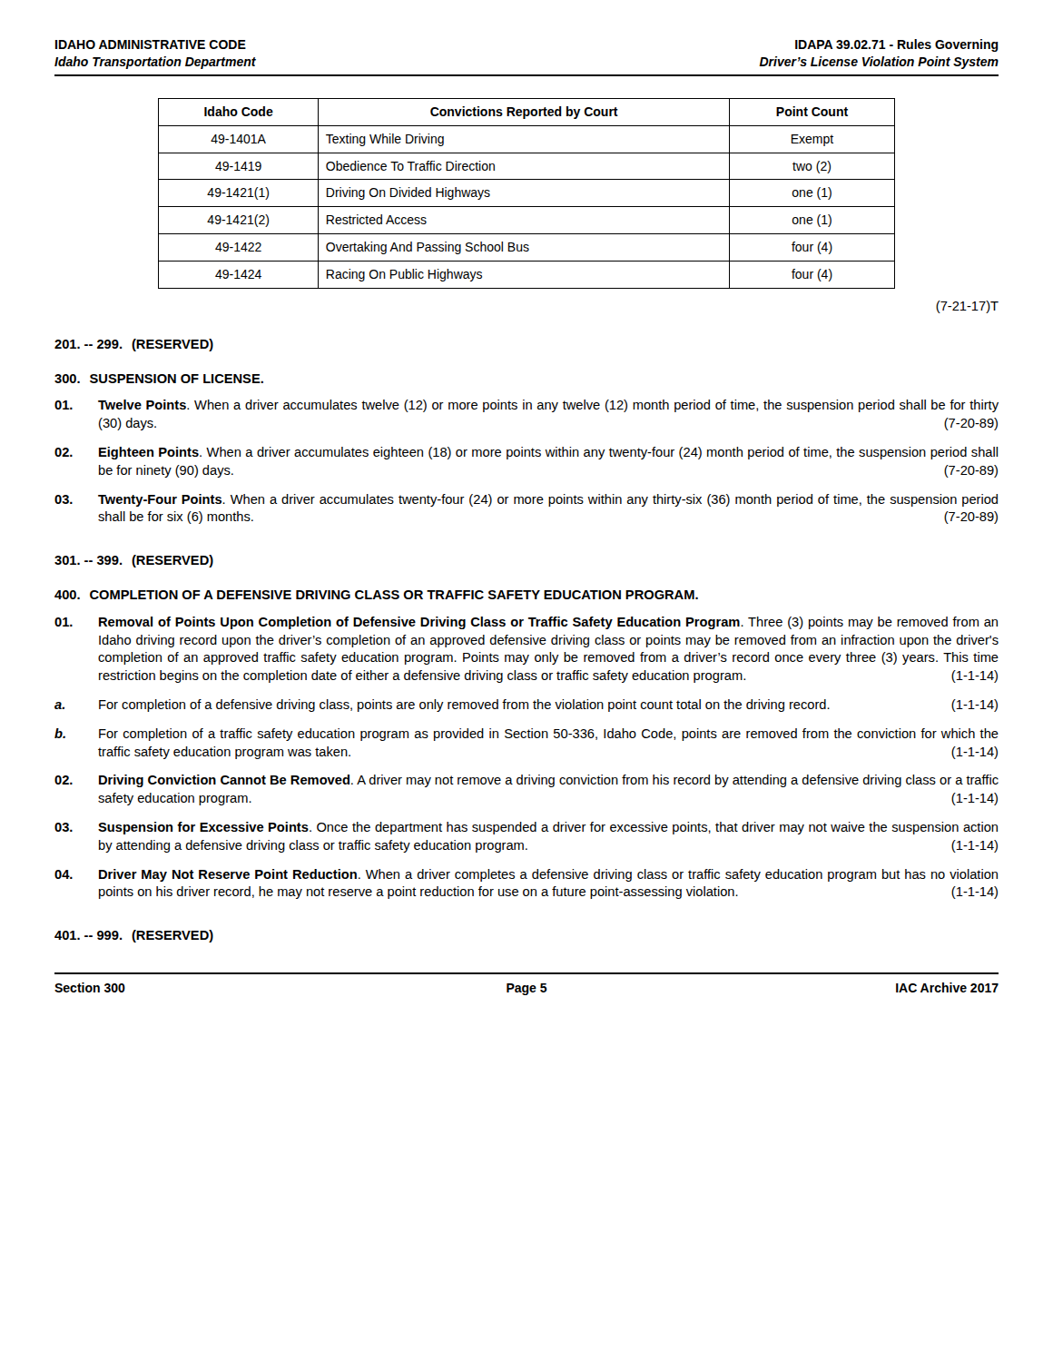IDAHO ADMINISTRATIVE CODE
Idaho Transportation Department
IDAPA 39.02.71 - Rules Governing
Driver’s License Violation Point System
| Idaho Code | Convictions Reported by Court | Point Count |
| --- | --- | --- |
| 49-1401A | Texting While Driving | Exempt |
| 49-1419 | Obedience To Traffic Direction | two (2) |
| 49-1421(1) | Driving On Divided Highways | one (1) |
| 49-1421(2) | Restricted Access | one (1) |
| 49-1422 | Overtaking And Passing School Bus | four (4) |
| 49-1424 | Racing On Public Highways | four (4) |
(7-21-17)T
201. -- 299.(RESERVED)
300. SUSPENSION OF LICENSE.
01. Twelve Points. When a driver accumulates twelve (12) or more points in any twelve (12) month period of time, the suspension period shall be for thirty (30) days. (7-20-89)
02. Eighteen Points. When a driver accumulates eighteen (18) or more points within any twenty-four (24) month period of time, the suspension period shall be for ninety (90) days. (7-20-89)
03. Twenty-Four Points. When a driver accumulates twenty-four (24) or more points within any thirty-six (36) month period of time, the suspension period shall be for six (6) months. (7-20-89)
301. -- 399.(RESERVED)
400. COMPLETION OF A DEFENSIVE DRIVING CLASS OR TRAFFIC SAFETY EDUCATION PROGRAM.
01. Removal of Points Upon Completion of Defensive Driving Class or Traffic Safety Education Program. Three (3) points may be removed from an Idaho driving record upon the driver’s completion of an approved defensive driving class or points may be removed from an infraction upon the driver's completion of an approved traffic safety education program. Points may only be removed from a driver’s record once every three (3) years. This time restriction begins on the completion date of either a defensive driving class or traffic safety education program. (1-1-14)
a. For completion of a defensive driving class, points are only removed from the violation point count total on the driving record. (1-1-14)
b. For completion of a traffic safety education program as provided in Section 50-336, Idaho Code, points are removed from the conviction for which the traffic safety education program was taken. (1-1-14)
02. Driving Conviction Cannot Be Removed. A driver may not remove a driving conviction from his record by attending a defensive driving class or a traffic safety education program. (1-1-14)
03. Suspension for Excessive Points. Once the department has suspended a driver for excessive points, that driver may not waive the suspension action by attending a defensive driving class or traffic safety education program. (1-1-14)
04. Driver May Not Reserve Point Reduction. When a driver completes a defensive driving class or traffic safety education program but has no violation points on his driver record, he may not reserve a point reduction for use on a future point-assessing violation. (1-1-14)
401. -- 999.(RESERVED)
Section 300
Page 5
IAC Archive 2017